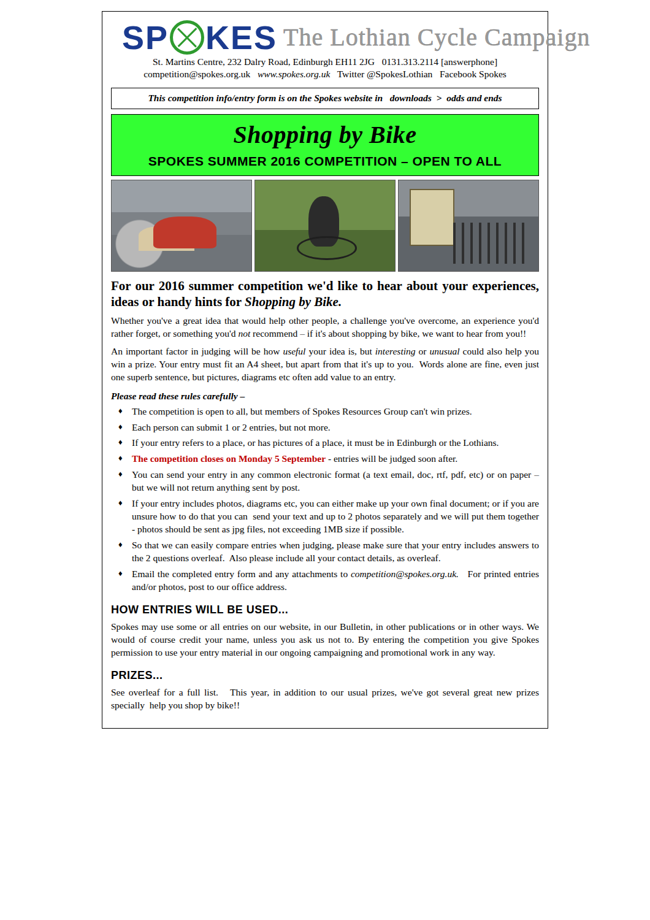SP KES
The Lothian Cycle Campaign
St. Martins Centre, 232 Dalry Road, Edinburgh EH11 2JG 0131.313.2114 [answerphone]
competition@spokes.org.uk www.spokes.org.uk Twitter @SpokesLothian Facebook Spokes
This competition info/entry form is on the Spokes website in downloads > odds and ends
Shopping by Bike
SPOKES SUMMER 2016 COMPETITION – OPEN TO ALL
For our 2016 summer competition we'd like to hear about your experiences, ideas or handy hints for Shopping by Bike.
Whether you've a great idea that would help other people, a challenge you've overcome, an experience you'd rather forget, or something you'd not recommend – if it's about shopping by bike, we want to hear from you!!
An important factor in judging will be how useful your idea is, but interesting or unusual could also help you win a prize. Your entry must fit an A4 sheet, but apart from that it's up to you. Words alone are fine, even just one superb sentence, but pictures, diagrams etc often add value to an entry.
Please read these rules carefully –
The competition is open to all, but members of Spokes Resources Group can't win prizes.
Each person can submit 1 or 2 entries, but not more.
If your entry refers to a place, or has pictures of a place, it must be in Edinburgh or the Lothians.
The competition closes on Monday 5 September - entries will be judged soon after.
You can send your entry in any common electronic format (a text email, doc, rtf, pdf, etc) or on paper – but we will not return anything sent by post.
If your entry includes photos, diagrams etc, you can either make up your own final document; or if you are unsure how to do that you can send your text and up to 2 photos separately and we will put them together - photos should be sent as jpg files, not exceeding 1MB size if possible.
So that we can easily compare entries when judging, please make sure that your entry includes answers to the 2 questions overleaf. Also please include all your contact details, as overleaf.
Email the completed entry form and any attachments to competition@spokes.org.uk. For printed entries and/or photos, post to our office address.
HOW ENTRIES WILL BE USED...
Spokes may use some or all entries on our website, in our Bulletin, in other publications or in other ways. We would of course credit your name, unless you ask us not to. By entering the competition you give Spokes permission to use your entry material in our ongoing campaigning and promotional work in any way.
PRIZES...
See overleaf for a full list. This year, in addition to our usual prizes, we've got several great new prizes specially help you shop by bike!!